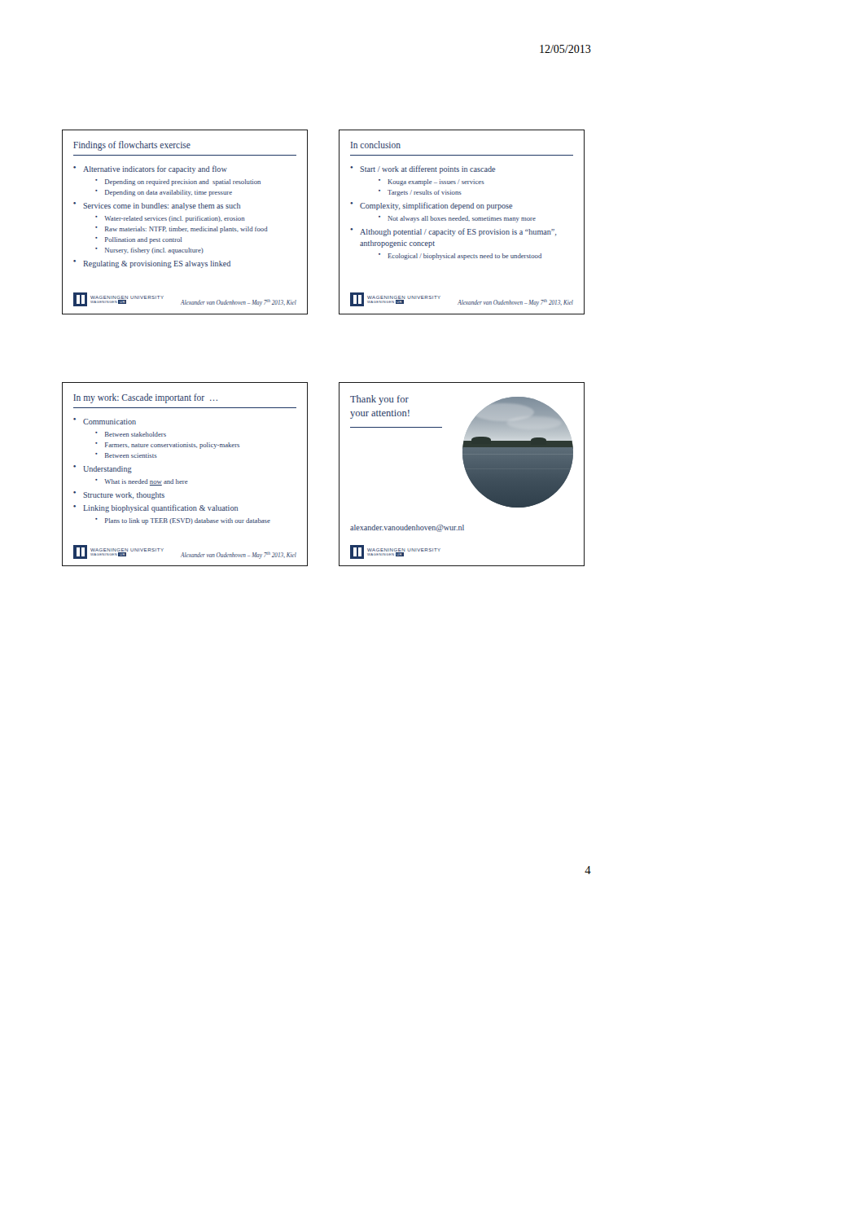12/05/2013
Findings of flowcharts exercise
Alternative indicators for capacity and flow
Depending on required precision and spatial resolution
Depending on data availability, time pressure
Services come in bundles: analyse them as such
Water-related services (incl. purification), erosion
Raw materials: NTFP, timber, medicinal plants, wild food
Pollination and pest control
Nursery, fishery (incl. aquaculture)
Regulating & provisioning ES always linked
WAGENINGEN UNIVERSITY WAGENINGENUR
Alexander van Oudenhoven – May 7th 2013, Kiel
In conclusion
Start / work at different points in cascade
Kouga example – issues / services
Targets / results of visions
Complexity, simplification depend on purpose
Not always all boxes needed, sometimes many more
Although potential / capacity of ES provision is a “human”, anthropogenic concept
Ecological / biophysical aspects need to be understood
WAGENINGEN UNIVERSITY WAGENINGENUR
Alexander van Oudenhoven – May 7th 2013, Kiel
In my work: Cascade important for …
Communication
Between stakeholders
Farmers, nature conservationists, policy-makers
Between scientists
Understanding
What is needed now and here
Structure work, thoughts
Linking biophysical quantification & valuation
Plans to link up TEEB (ESVD) database with our database
WAGENINGEN UNIVERSITY WAGENINGENUR
Alexander van Oudenhoven – May 7th 2013, Kiel
Thank you for
your attention!
alexander.vanoudenhoven@wur.nl
WAGENINGEN UNIVERSITY WAGENINGENUR
4